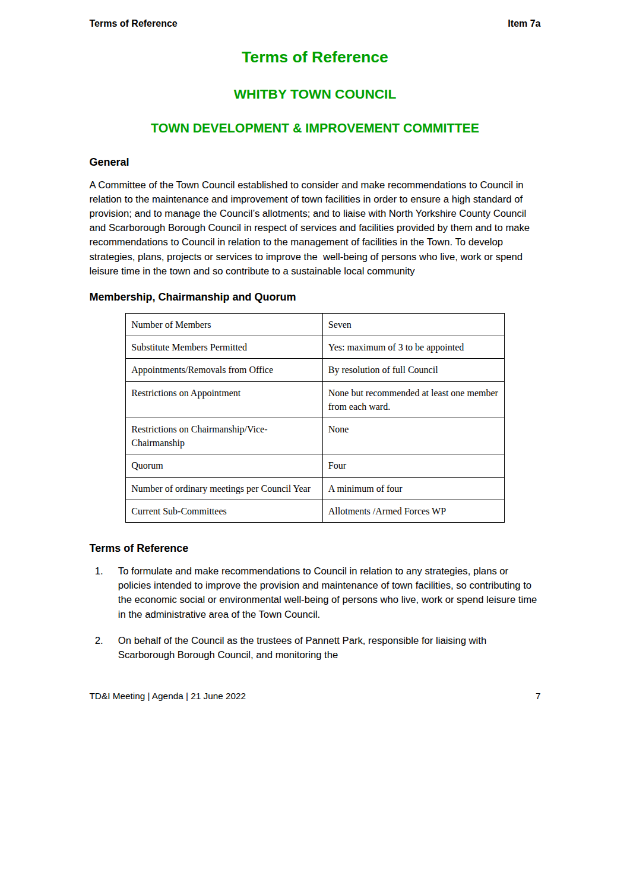Terms of Reference Item 7a
Terms of Reference
WHITBY TOWN COUNCIL
TOWN DEVELOPMENT & IMPROVEMENT COMMITTEE
General
A Committee of the Town Council established to consider and make recommendations to Council in relation to the maintenance and improvement of town facilities in order to ensure a high standard of provision; and to manage the Council’s allotments; and to liaise with North Yorkshire County Council and Scarborough Borough Council in respect of services and facilities provided by them and to make recommendations to Council in relation to the management of facilities in the Town. To develop strategies, plans, projects or services to improve the well-being of persons who live, work or spend leisure time in the town and so contribute to a sustainable local community
Membership, Chairmanship and Quorum
| Number of Members | Seven |
| Substitute Members Permitted | Yes: maximum of 3 to be appointed |
| Appointments/Removals from Office | By resolution of full Council |
| Restrictions on Appointment | None but recommended at least one member from each ward. |
| Restrictions on Chairmanship/Vice-Chairmanship | None |
| Quorum | Four |
| Number of ordinary meetings per Council Year | A minimum of four |
| Current Sub-Committees | Allotments /Armed Forces WP |
Terms of Reference
To formulate and make recommendations to Council in relation to any strategies, plans or policies intended to improve the provision and maintenance of town facilities, so contributing to the economic social or environmental well-being of persons who live, work or spend leisure time in the administrative area of the Town Council.
On behalf of the Council as the trustees of Pannett Park, responsible for liaising with Scarborough Borough Council, and monitoring the
TD&I Meeting | Agenda | 21 June 2022 7